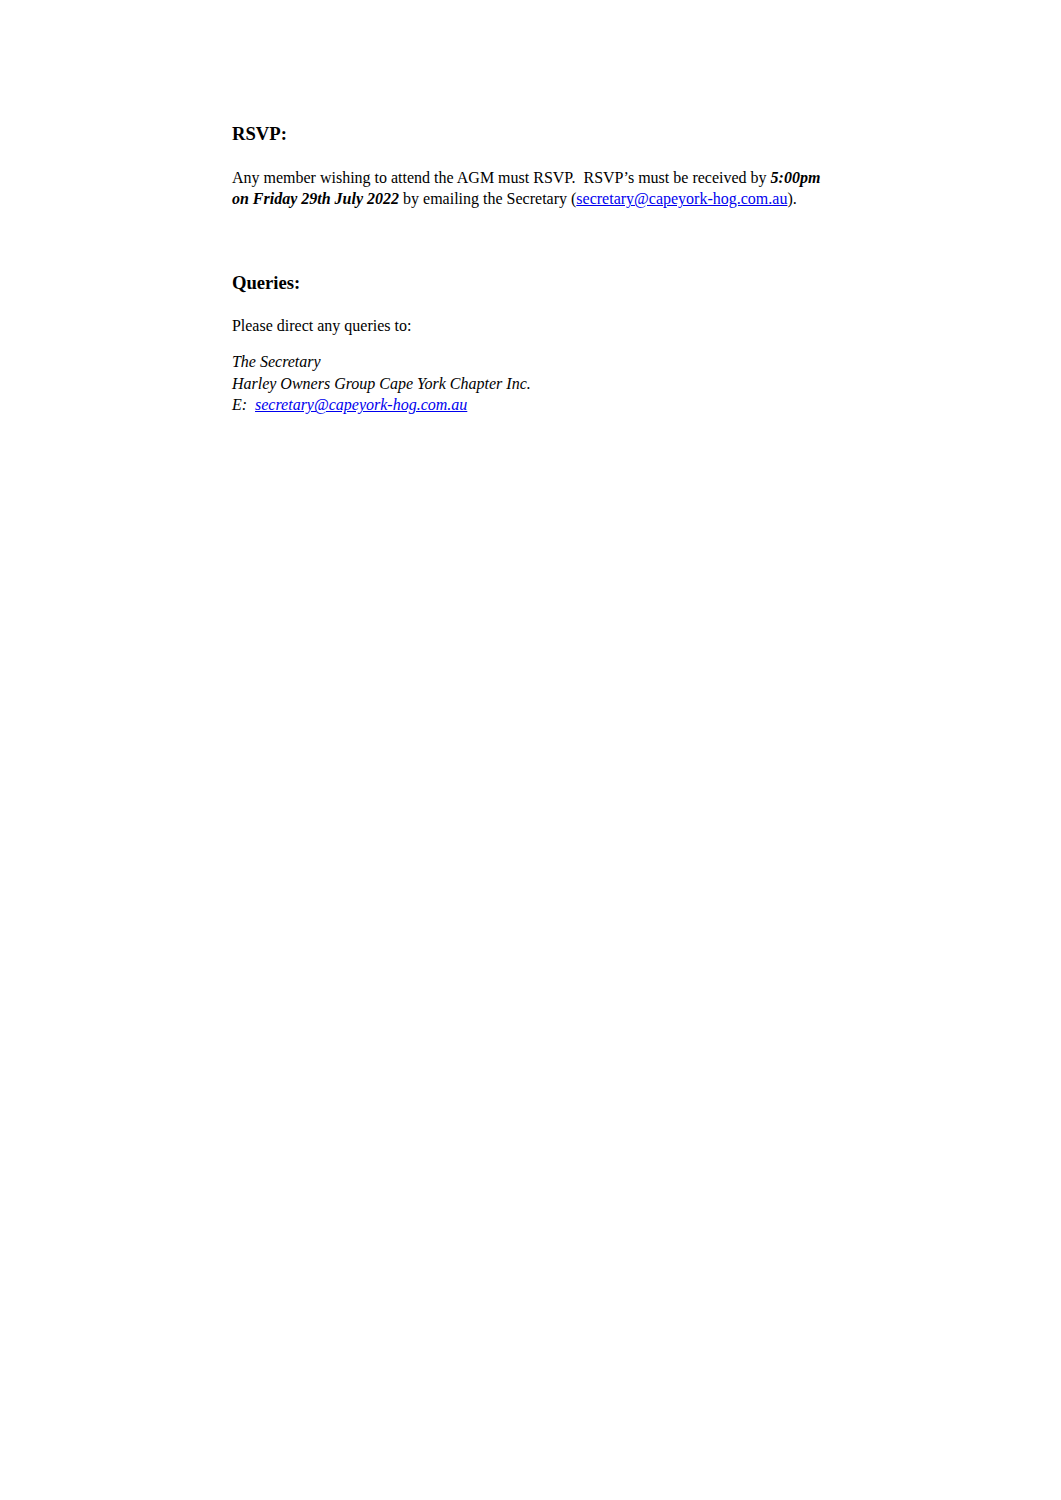RSVP:
Any member wishing to attend the AGM must RSVP. RSVP’s must be received by 5:00pm on Friday 29th July 2022 by emailing the Secretary (secretary@capeyork-hog.com.au).
Queries:
Please direct any queries to:
The Secretary Harley Owners Group Cape York Chapter Inc. E: secretary@capeyork-hog.com.au